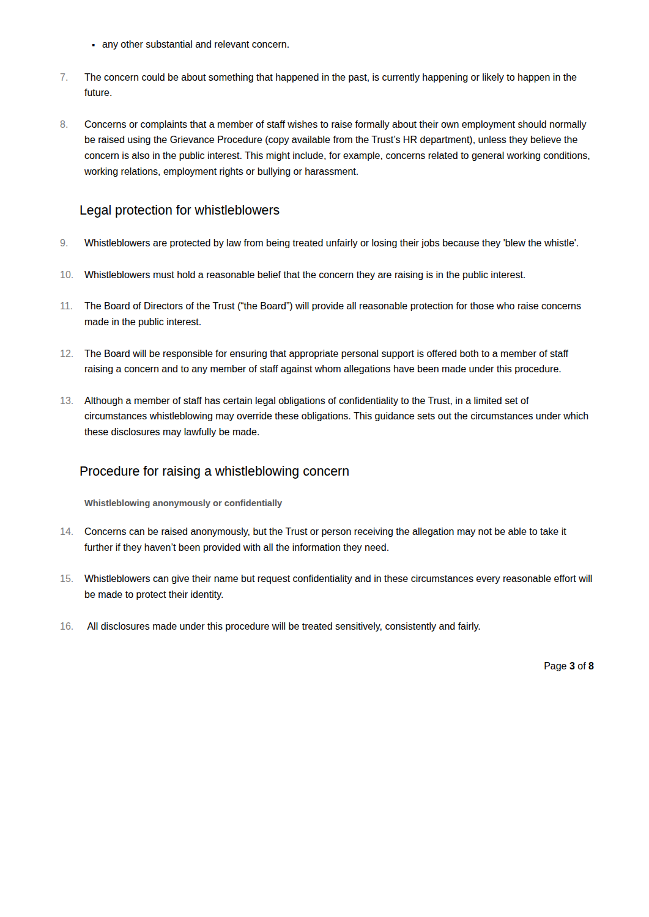any other substantial and relevant concern.
The concern could be about something that happened in the past, is currently happening or likely to happen in the future.
Concerns or complaints that a member of staff wishes to raise formally about their own employment should normally be raised using the Grievance Procedure (copy available from the Trust’s HR department), unless they believe the concern is also in the public interest. This might include, for example, concerns related to general working conditions, working relations, employment rights or bullying or harassment.
Legal protection for whistleblowers
Whistleblowers are protected by law from being treated unfairly or losing their jobs because they 'blew the whistle'.
Whistleblowers must hold a reasonable belief that the concern they are raising is in the public interest.
The Board of Directors of the Trust (“the Board”) will provide all reasonable protection for those who raise concerns made in the public interest.
The Board will be responsible for ensuring that appropriate personal support is offered both to a member of staff raising a concern and to any member of staff against whom allegations have been made under this procedure.
Although a member of staff has certain legal obligations of confidentiality to the Trust, in a limited set of circumstances whistleblowing may override these obligations. This guidance sets out the circumstances under which these disclosures may lawfully be made.
Procedure for raising a whistleblowing concern
Whistleblowing anonymously or confidentially
Concerns can be raised anonymously, but the Trust or person receiving the allegation may not be able to take it further if they haven’t been provided with all the information they need.
Whistleblowers can give their name but request confidentiality and in these circumstances every reasonable effort will be made to protect their identity.
All disclosures made under this procedure will be treated sensitively, consistently and fairly.
Page 3 of 8